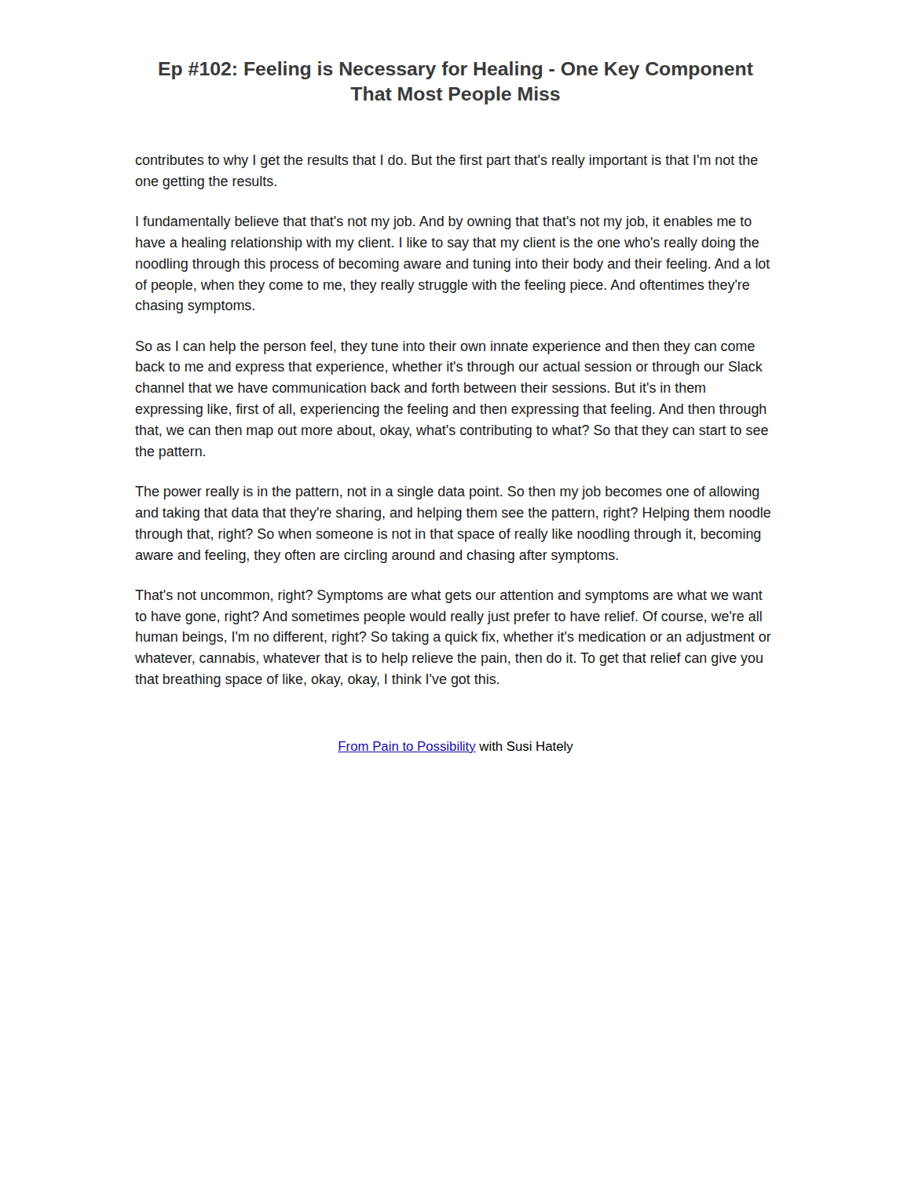Ep #102: Feeling is Necessary for Healing - One Key Component That Most People Miss
contributes to why I get the results that I do. But the first part that's really important is that I'm not the one getting the results.
I fundamentally believe that that's not my job. And by owning that that's not my job, it enables me to have a healing relationship with my client. I like to say that my client is the one who's really doing the noodling through this process of becoming aware and tuning into their body and their feeling. And a lot of people, when they come to me, they really struggle with the feeling piece. And oftentimes they're chasing symptoms.
So as I can help the person feel, they tune into their own innate experience and then they can come back to me and express that experience, whether it's through our actual session or through our Slack channel that we have communication back and forth between their sessions. But it's in them expressing like, first of all, experiencing the feeling and then expressing that feeling. And then through that, we can then map out more about, okay, what's contributing to what? So that they can start to see the pattern.
The power really is in the pattern, not in a single data point. So then my job becomes one of allowing and taking that data that they're sharing, and helping them see the pattern, right? Helping them noodle through that, right? So when someone is not in that space of really like noodling through it, becoming aware and feeling, they often are circling around and chasing after symptoms.
That's not uncommon, right? Symptoms are what gets our attention and symptoms are what we want to have gone, right? And sometimes people would really just prefer to have relief. Of course, we're all human beings, I'm no different, right? So taking a quick fix, whether it's medication or an adjustment or whatever, cannabis, whatever that is to help relieve the pain, then do it. To get that relief can give you that breathing space of like, okay, okay, I think I've got this.
From Pain to Possibility with Susi Hately